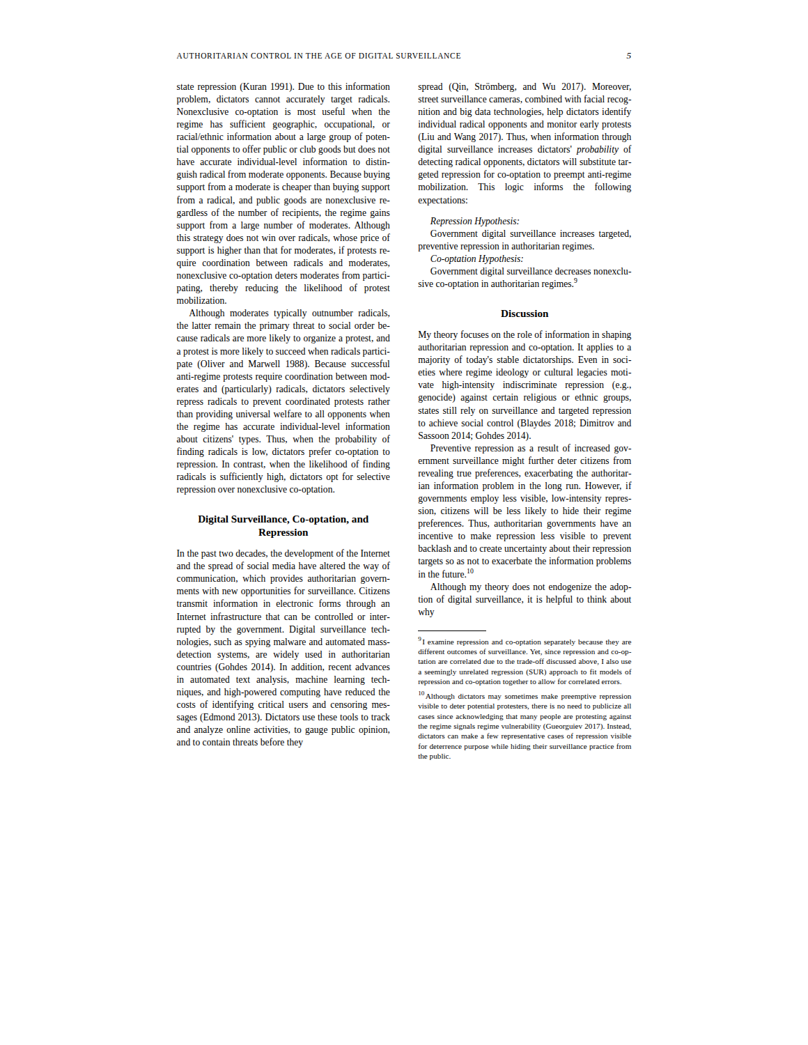Authoritarian Control in the Age of Digital Surveillance 5
state repression (Kuran 1991). Due to this information problem, dictators cannot accurately target radicals. Nonexclusive co-optation is most useful when the regime has sufficient geographic, occupational, or racial/ethnic information about a large group of potential opponents to offer public or club goods but does not have accurate individual-level information to distinguish radical from moderate opponents. Because buying support from a moderate is cheaper than buying support from a radical, and public goods are nonexclusive regardless of the number of recipients, the regime gains support from a large number of moderates. Although this strategy does not win over radicals, whose price of support is higher than that for moderates, if protests require coordination between radicals and moderates, nonexclusive co-optation deters moderates from participating, thereby reducing the likelihood of protest mobilization.
Although moderates typically outnumber radicals, the latter remain the primary threat to social order because radicals are more likely to organize a protest, and a protest is more likely to succeed when radicals participate (Oliver and Marwell 1988). Because successful anti-regime protests require coordination between moderates and (particularly) radicals, dictators selectively repress radicals to prevent coordinated protests rather than providing universal welfare to all opponents when the regime has accurate individual-level information about citizens' types. Thus, when the probability of finding radicals is low, dictators prefer co-optation to repression. In contrast, when the likelihood of finding radicals is sufficiently high, dictators opt for selective repression over nonexclusive co-optation.
Digital Surveillance, Co-optation, and Repression
In the past two decades, the development of the Internet and the spread of social media have altered the way of communication, which provides authoritarian governments with new opportunities for surveillance. Citizens transmit information in electronic forms through an Internet infrastructure that can be controlled or interrupted by the government. Digital surveillance technologies, such as spying malware and automated mass-detection systems, are widely used in authoritarian countries (Gohdes 2014). In addition, recent advances in automated text analysis, machine learning techniques, and high-powered computing have reduced the costs of identifying critical users and censoring messages (Edmond 2013). Dictators use these tools to track and analyze online activities, to gauge public opinion, and to contain threats before they
spread (Qin, Strömberg, and Wu 2017). Moreover, street surveillance cameras, combined with facial recognition and big data technologies, help dictators identify individual radical opponents and monitor early protests (Liu and Wang 2017). Thus, when information through digital surveillance increases dictators' probability of detecting radical opponents, dictators will substitute targeted repression for co-optation to preempt anti-regime mobilization. This logic informs the following expectations:
Repression Hypothesis:
Government digital surveillance increases targeted, preventive repression in authoritarian regimes.
Co-optation Hypothesis:
Government digital surveillance decreases nonexclusive co-optation in authoritarian regimes.9
Discussion
My theory focuses on the role of information in shaping authoritarian repression and co-optation. It applies to a majority of today's stable dictatorships. Even in societies where regime ideology or cultural legacies motivate high-intensity indiscriminate repression (e.g., genocide) against certain religious or ethnic groups, states still rely on surveillance and targeted repression to achieve social control (Blaydes 2018; Dimitrov and Sassoon 2014; Gohdes 2014).
Preventive repression as a result of increased government surveillance might further deter citizens from revealing true preferences, exacerbating the authoritarian information problem in the long run. However, if governments employ less visible, low-intensity repression, citizens will be less likely to hide their regime preferences. Thus, authoritarian governments have an incentive to make repression less visible to prevent backlash and to create uncertainty about their repression targets so as not to exacerbate the information problems in the future.10
Although my theory does not endogenize the adoption of digital surveillance, it is helpful to think about why
9 I examine repression and co-optation separately because they are different outcomes of surveillance. Yet, since repression and co-optation are correlated due to the trade-off discussed above, I also use a seemingly unrelated regression (SUR) approach to fit models of repression and co-optation together to allow for correlated errors.
10 Although dictators may sometimes make preemptive repression visible to deter potential protesters, there is no need to publicize all cases since acknowledging that many people are protesting against the regime signals regime vulnerability (Gueorguiev 2017). Instead, dictators can make a few representative cases of repression visible for deterrence purpose while hiding their surveillance practice from the public.